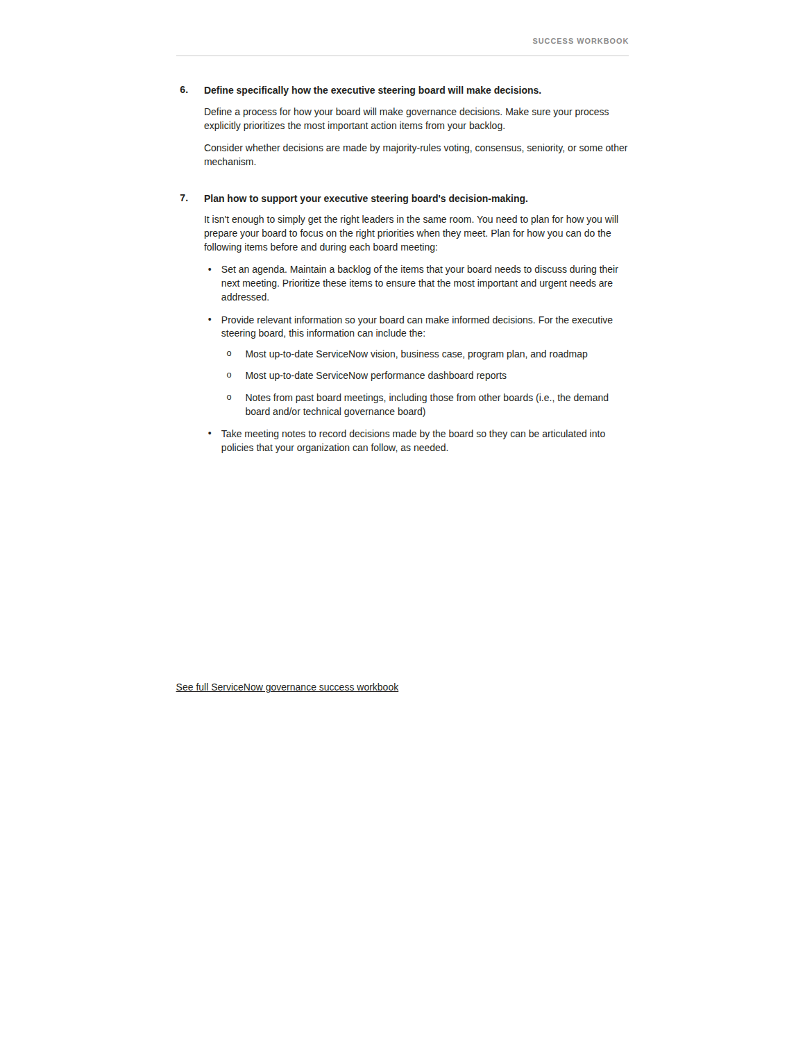Success Workbook
6.
Define specifically how the executive steering board will make decisions.
Define a process for how your board will make governance decisions. Make sure your process explicitly prioritizes the most important action items from your backlog.
Consider whether decisions are made by majority-rules voting, consensus, seniority, or some other mechanism.
7.
Plan how to support your executive steering board's decision-making.
It isn't enough to simply get the right leaders in the same room. You need to plan for how you will prepare your board to focus on the right priorities when they meet. Plan for how you can do the following items before and during each board meeting:
Set an agenda. Maintain a backlog of the items that your board needs to discuss during their next meeting. Prioritize these items to ensure that the most important and urgent needs are addressed.
Provide relevant information so your board can make informed decisions. For the executive steering board, this information can include the:
Most up-to-date ServiceNow vision, business case, program plan, and roadmap
Most up-to-date ServiceNow performance dashboard reports
Notes from past board meetings, including those from other boards (i.e., the demand board and/or technical governance board)
Take meeting notes to record decisions made by the board so they can be articulated into policies that your organization can follow, as needed.
See full ServiceNow governance success workbook